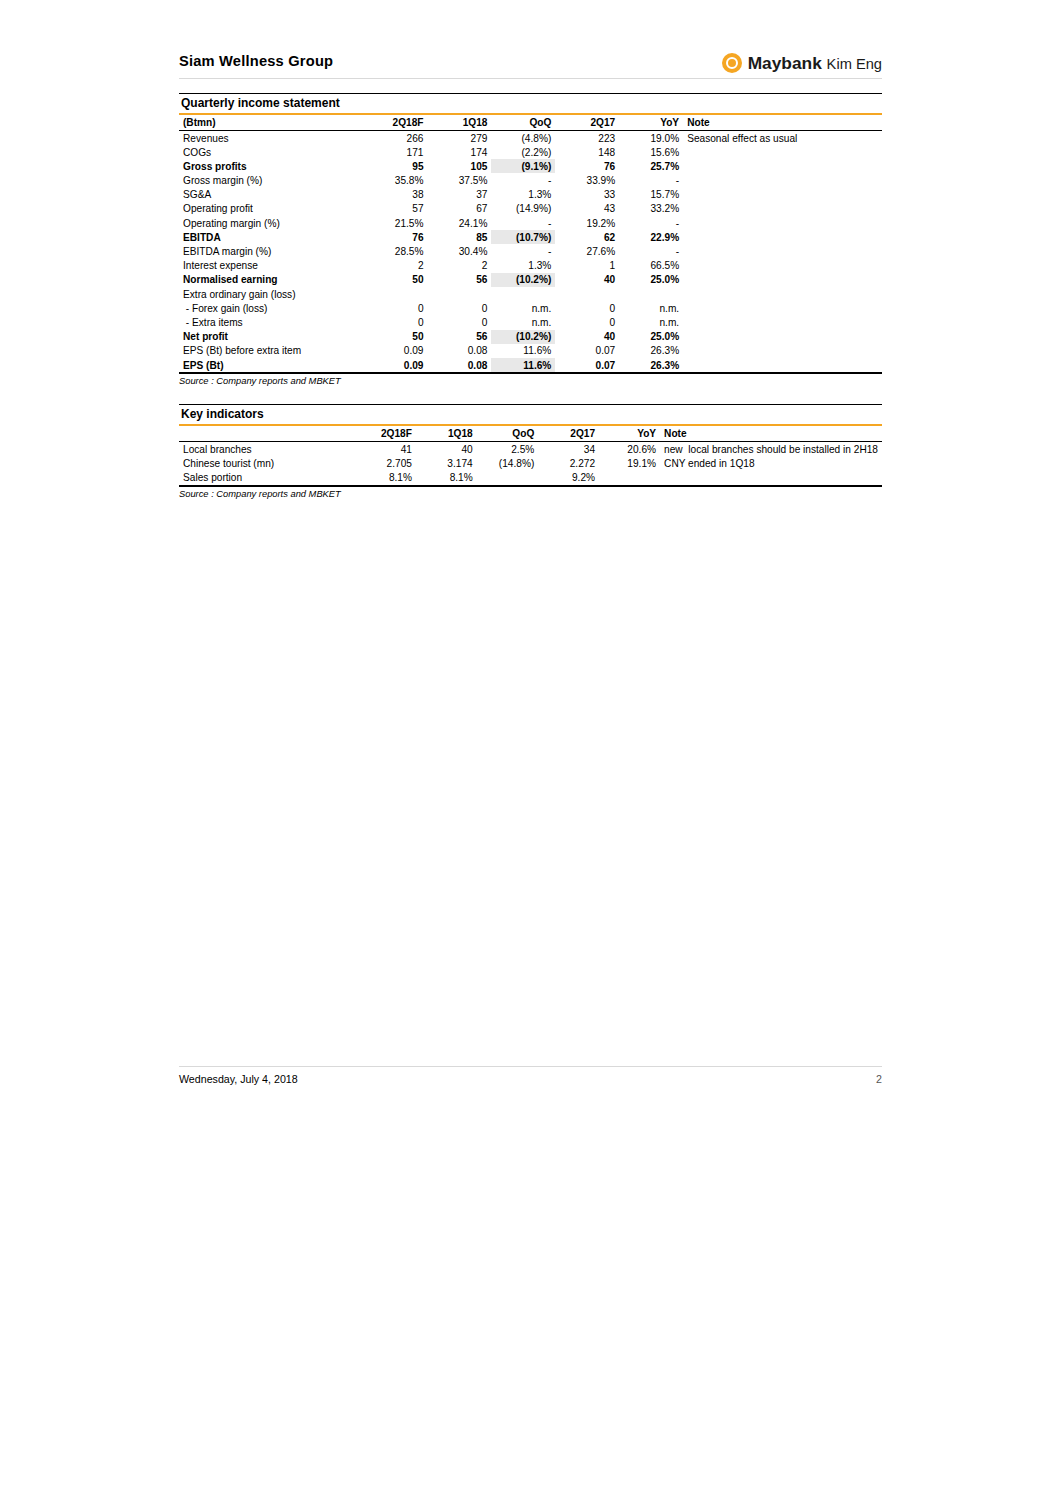Siam Wellness Group
Maybank Kim Eng
Quarterly income statement
| (Btmn) | 2Q18F | 1Q18 | QoQ | 2Q17 | YoY | Note |
| --- | --- | --- | --- | --- | --- | --- |
| Revenues | 266 | 279 | (4.8%) | 223 | 19.0% | Seasonal effect as usual |
| COGs | 171 | 174 | (2.2%) | 148 | 15.6% | |
| Gross profits | 95 | 105 | (9.1%) | 76 | 25.7% | |
| Gross margin (%) | 35.8% | 37.5% | - | 33.9% | - | |
| SG&A | 38 | 37 | 1.3% | 33 | 15.7% | |
| Operating profit | 57 | 67 | (14.9%) | 43 | 33.2% | |
| Operating margin (%) | 21.5% | 24.1% | - | 19.2% | - | |
| EBITDA | 76 | 85 | (10.7%) | 62 | 22.9% | |
| EBITDA margin (%) | 28.5% | 30.4% | - | 27.6% | - | |
| Interest expense | 2 | 2 | 1.3% | 1 | 66.5% | |
| Normalised earning | 50 | 56 | (10.2%) | 40 | 25.0% | |
| Extra ordinary gain (loss) | | | | | | |
| - Forex gain (loss) | 0 | 0 | n.m. | 0 | n.m. | |
| - Extra items | 0 | 0 | n.m. | 0 | n.m. | |
| Net profit | 50 | 56 | (10.2%) | 40 | 25.0% | |
| EPS (Bt) before extra item | 0.09 | 0.08 | 11.6% | 0.07 | 26.3% | |
| EPS (Bt) | 0.09 | 0.08 | 11.6% | 0.07 | 26.3% | |
Source : Company reports and MBKET
Key indicators
| | 2Q18F | 1Q18 | QoQ | 2Q17 | YoY | Note |
| --- | --- | --- | --- | --- | --- | --- |
| Local branches | 41 | 40 | 2.5% | 34 | 20.6% | new local branches should be installed in 2H18 |
| Chinese tourist (mn) | 2.705 | 3.174 | (14.8%) | 2.272 | 19.1% | CNY ended in 1Q18 |
| Sales portion | 8.1% | 8.1% | | 9.2% | | |
Source : Company reports and MBKET
Wednesday, July 4, 2018
2